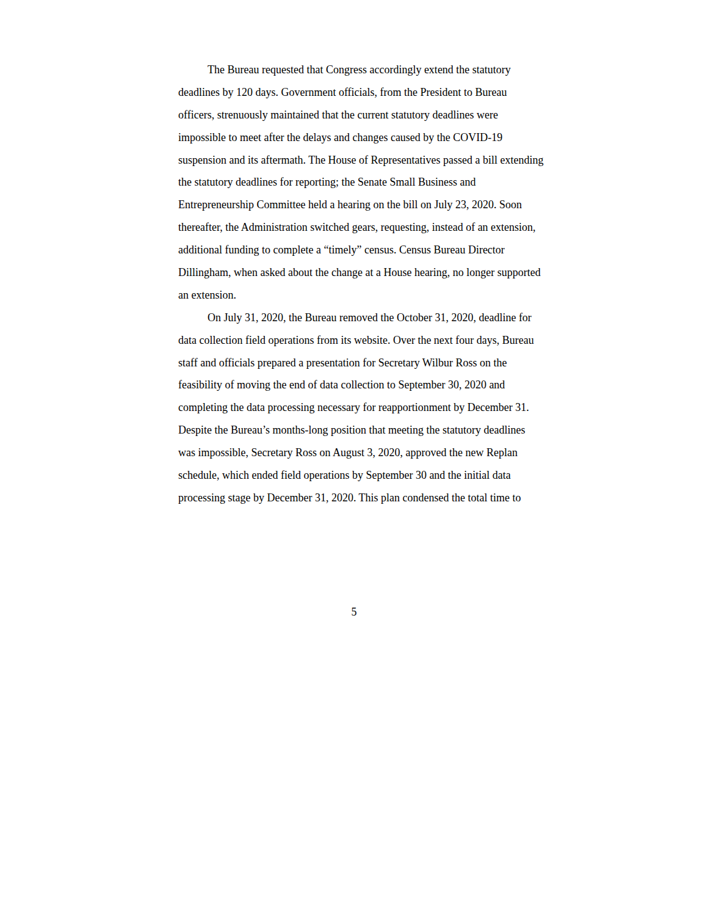The Bureau requested that Congress accordingly extend the statutory deadlines by 120 days. Government officials, from the President to Bureau officers, strenuously maintained that the current statutory deadlines were impossible to meet after the delays and changes caused by the COVID-19 suspension and its aftermath. The House of Representatives passed a bill extending the statutory deadlines for reporting; the Senate Small Business and Entrepreneurship Committee held a hearing on the bill on July 23, 2020. Soon thereafter, the Administration switched gears, requesting, instead of an extension, additional funding to complete a “timely” census. Census Bureau Director Dillingham, when asked about the change at a House hearing, no longer supported an extension.
On July 31, 2020, the Bureau removed the October 31, 2020, deadline for data collection field operations from its website. Over the next four days, Bureau staff and officials prepared a presentation for Secretary Wilbur Ross on the feasibility of moving the end of data collection to September 30, 2020 and completing the data processing necessary for reapportionment by December 31. Despite the Bureau’s months-long position that meeting the statutory deadlines was impossible, Secretary Ross on August 3, 2020, approved the new Replan schedule, which ended field operations by September 30 and the initial data processing stage by December 31, 2020. This plan condensed the total time to
5